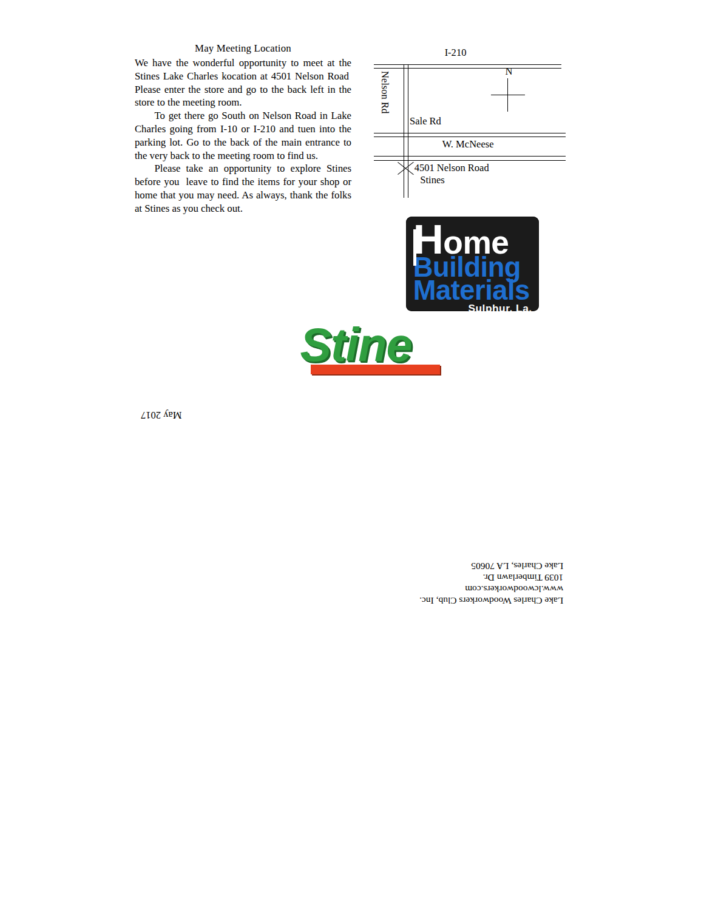May Meeting Location
We have the wonderful opportunity to meet at the Stines Lake Charles kocation at 4501 Nelson Road Please enter the store and go to the back left in the store to the meeting room.
To get there go South on Nelson Road in Lake Charles going from I-10 or I-210 and tuen into the parking lot. Go to the back of the main entrance to the very back to the meeting room to find us.
Please take an opportunity to explore Stines before you leave to find the items for your shop or home that you may need. As always, thank the folks at Stines as you check out.
I-210
Nelson Rd
N
Sale Rd
W. McNeese
4501 Nelson Road Stines
Home
Building
Materials
Sulphur, La.
Stine
May 2017
Lake Charles Woodworkers Club, Inc.
www.lcwoodworkers.com
1039 Timberlawn Dr.
Lake Charles, LA 70605